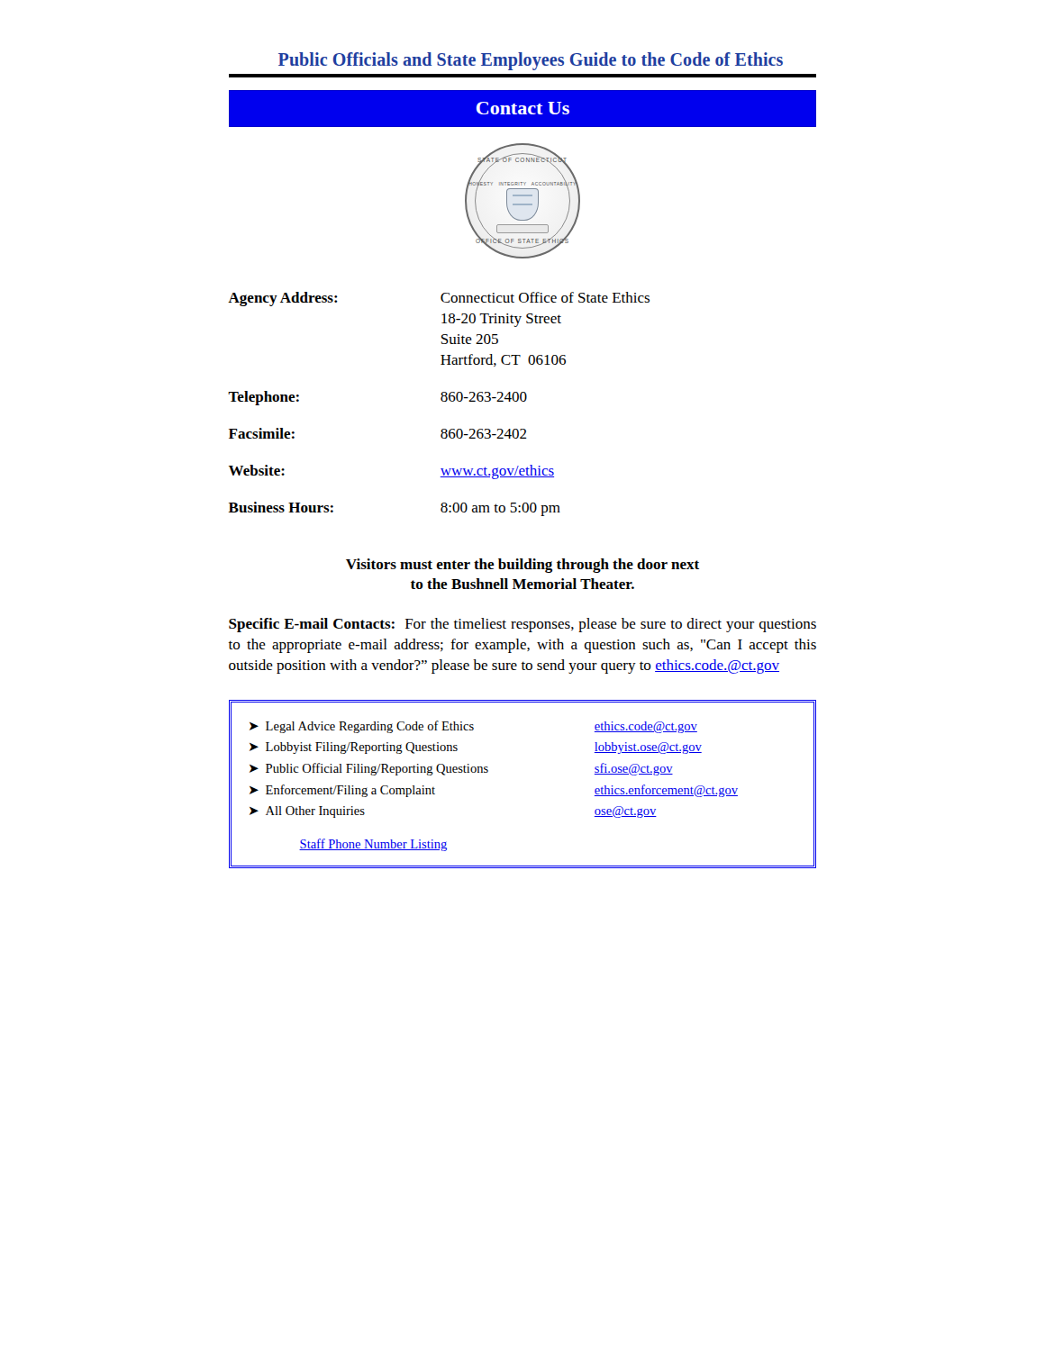Public Officials and State Employees Guide to the Code of Ethics
Contact Us
STATE OF CONNECTICUT HONESTY INTEGRITY ACCOUNTABILITY OFFICE OF STATE ETHICS
| Agency Address: | Connecticut Office of State Ethics 18-20 Trinity Street Suite 205 Hartford, CT 06106 |
| Telephone: | 860-263-2400 |
| Facsimile: | 860-263-2402 |
| Website: | www.ct.gov/ethics |
| Business Hours: | 8:00 am to 5:00 pm |
Visitors must enter the building through the door next
to the Bushnell Memorial Theater.
Specific E-mail Contacts: For the timeliest responses, please be sure to direct your questions to the appropriate e-mail address; for example, with a question such as, "Can I accept this outside position with a vendor?” please be sure to send your query to ethics.code.@ct.gov
| ➤ | Legal Advice Regarding Code of Ethics | ethics.code@ct.gov |
| ➤ | Lobbyist Filing/Reporting Questions | lobbyist.ose@ct.gov |
| ➤ | Public Official Filing/Reporting Questions | sfi.ose@ct.gov |
| ➤ | Enforcement/Filing a Complaint | ethics.enforcement@ct.gov |
| ➤ | All Other Inquiries | ose@ct.gov |
Staff Phone Number Listing